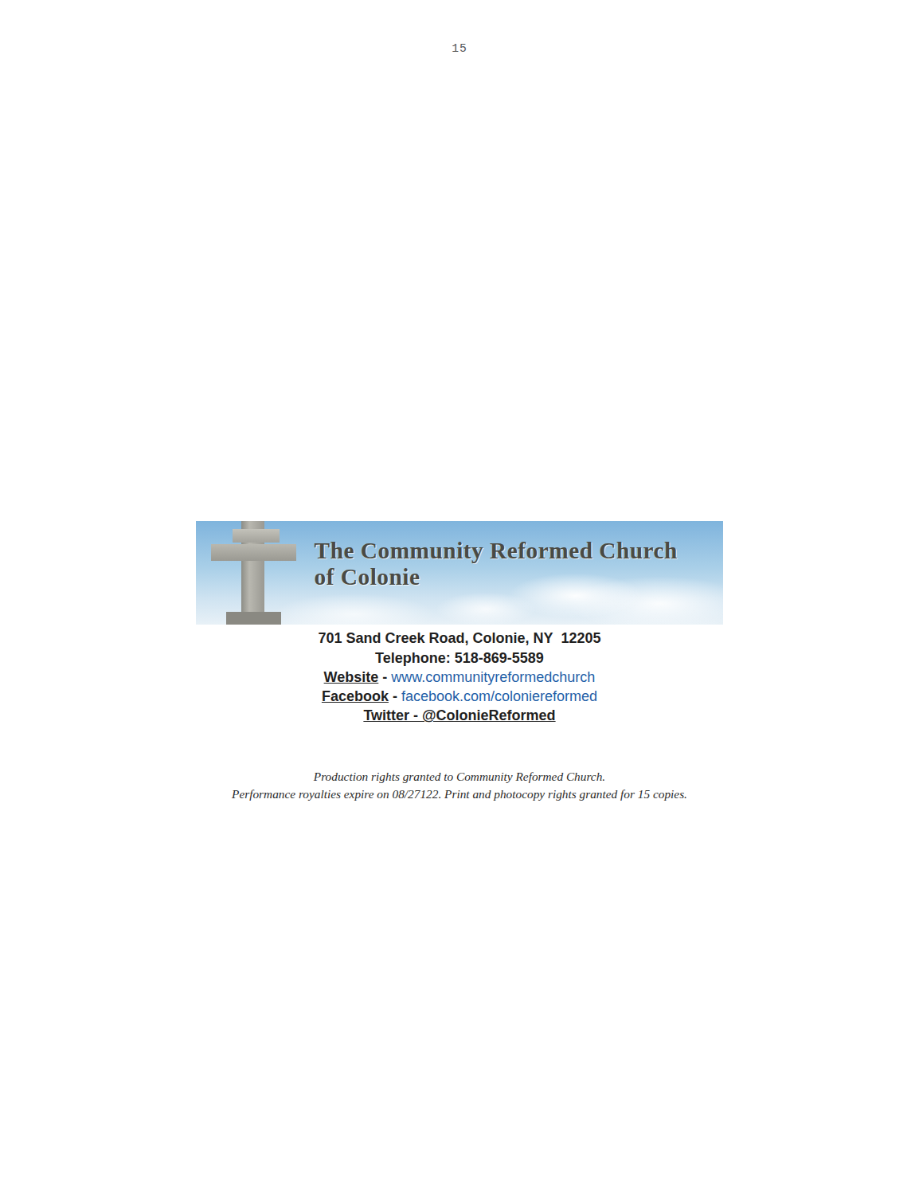15
The Community Reformed Church
of Colonie
701 Sand Creek Road, Colonie, NY 12205 Telephone: 518-869-5589 Website - www.communityreformedchurch Facebook - facebook.com/coloniereformed Twitter - @ColonieReformed
Production rights granted to Community Reformed Church.
Performance royalties expire on 08/27122. Print and photocopy rights granted for 15 copies.